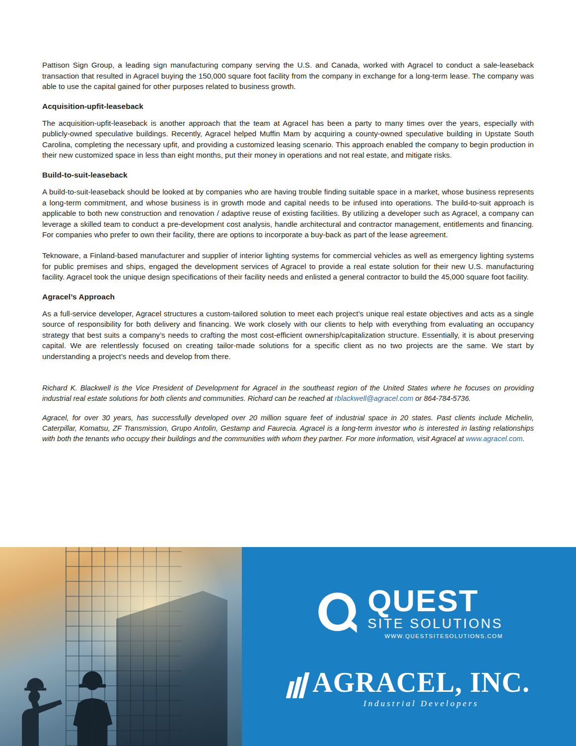Pattison Sign Group, a leading sign manufacturing company serving the U.S. and Canada, worked with Agracel to conduct a sale-leaseback transaction that resulted in Agracel buying the 150,000 square foot facility from the company in exchange for a long-term lease. The company was able to use the capital gained for other purposes related to business growth.
Acquisition-upfit-leaseback
The acquisition-upfit-leaseback is another approach that the team at Agracel has been a party to many times over the years, especially with publicly-owned speculative buildings. Recently, Agracel helped Muffin Mam by acquiring a county-owned speculative building in Upstate South Carolina, completing the necessary upfit, and providing a customized leasing scenario. This approach enabled the company to begin production in their new customized space in less than eight months, put their money in operations and not real estate, and mitigate risks.
Build-to-suit-leaseback
A build-to-suit-leaseback should be looked at by companies who are having trouble finding suitable space in a market, whose business represents a long-term commitment, and whose business is in growth mode and capital needs to be infused into operations. The build-to-suit approach is applicable to both new construction and renovation / adaptive reuse of existing facilities. By utilizing a developer such as Agracel, a company can leverage a skilled team to conduct a pre-development cost analysis, handle architectural and contractor management, entitlements and financing. For companies who prefer to own their facility, there are options to incorporate a buy-back as part of the lease agreement.
Teknoware, a Finland-based manufacturer and supplier of interior lighting systems for commercial vehicles as well as emergency lighting systems for public premises and ships, engaged the development services of Agracel to provide a real estate solution for their new U.S. manufacturing facility. Agracel took the unique design specifications of their facility needs and enlisted a general contractor to build the 45,000 square foot facility.
Agracel’s Approach
As a full-service developer, Agracel structures a custom-tailored solution to meet each project’s unique real estate objectives and acts as a single source of responsibility for both delivery and financing. We work closely with our clients to help with everything from evaluating an occupancy strategy that best suits a company’s needs to crafting the most cost-efficient ownership/capitalization structure. Essentially, it is about preserving capital. We are relentlessly focused on creating tailor-made solutions for a specific client as no two projects are the same. We start by understanding a project’s needs and develop from there.
Richard K. Blackwell is the Vice President of Development for Agracel in the southeast region of the United States where he focuses on providing industrial real estate solutions for both clients and communities. Richard can be reached at rblackwell@agracel.com or 864-784-5736.
Agracel, for over 30 years, has successfully developed over 20 million square feet of industrial space in 20 states. Past clients include Michelin, Caterpillar, Komatsu, ZF Transmission, Grupo Antolin, Gestamp and Faurecia. Agracel is a long-term investor who is interested in lasting relationships with both the tenants who occupy their buildings and the communities with whom they partner. For more information, visit Agracel at www.agracel.com.
QUEST SITE SOLUTIONS WWW.QUESTSITESOLUTIONS.COM AGRACEL, INC. Industrial Developers